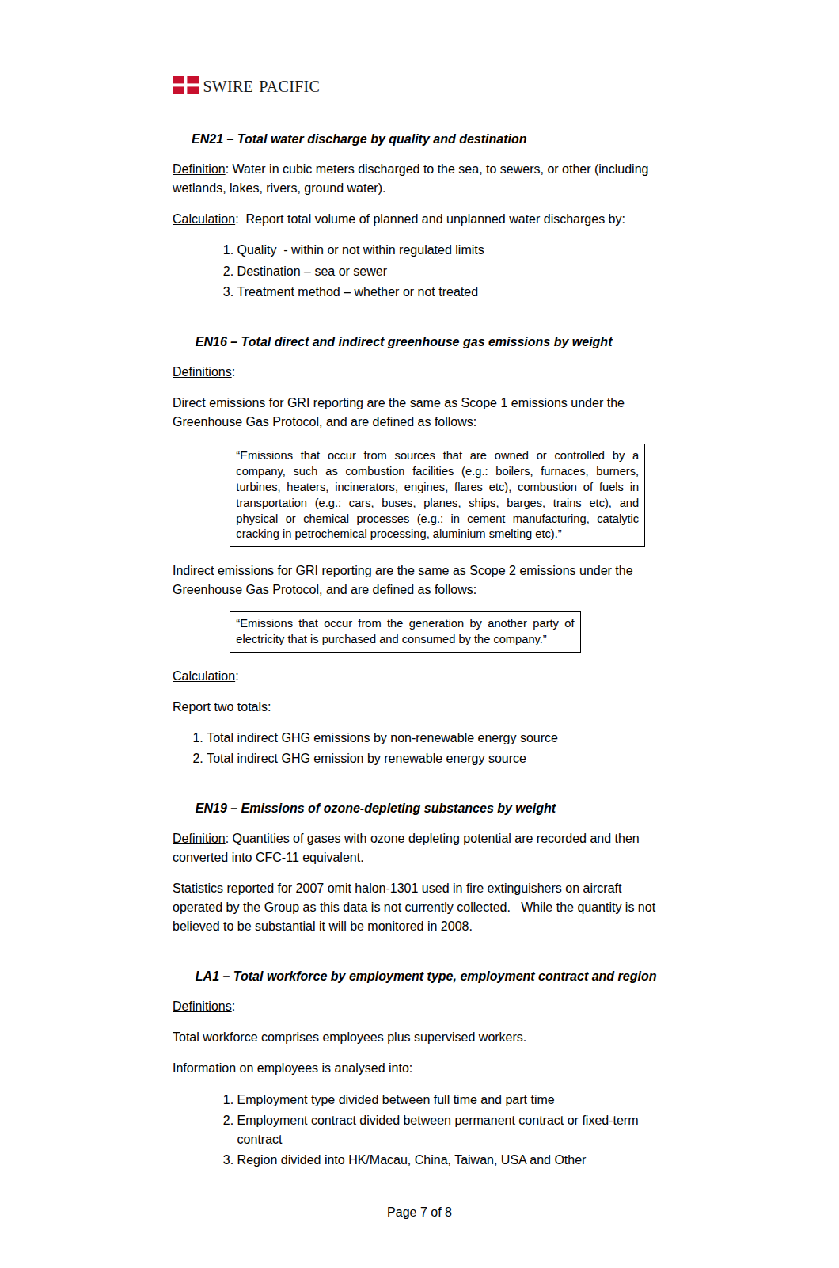Swire Pacific
EN21 – Total water discharge by quality and destination
Definition: Water in cubic meters discharged to the sea, to sewers, or other (including wetlands, lakes, rivers, ground water).
Calculation: Report total volume of planned and unplanned water discharges by:
Quality - within or not within regulated limits
Destination – sea or sewer
Treatment method – whether or not treated
EN16 – Total direct and indirect greenhouse gas emissions by weight
Definitions:
Direct emissions for GRI reporting are the same as Scope 1 emissions under the Greenhouse Gas Protocol, and are defined as follows:
“Emissions that occur from sources that are owned or controlled by a company, such as combustion facilities (e.g.: boilers, furnaces, burners, turbines, heaters, incinerators, engines, flares etc), combustion of fuels in transportation (e.g.: cars, buses, planes, ships, barges, trains etc), and physical or chemical processes (e.g.: in cement manufacturing, catalytic cracking in petrochemical processing, aluminium smelting etc).”
Indirect emissions for GRI reporting are the same as Scope 2 emissions under the Greenhouse Gas Protocol, and are defined as follows:
“Emissions that occur from the generation by another party of electricity that is purchased and consumed by the company.”
Calculation:
Report two totals:
Total indirect GHG emissions by non-renewable energy source
Total indirect GHG emission by renewable energy source
EN19 – Emissions of ozone-depleting substances by weight
Definition: Quantities of gases with ozone depleting potential are recorded and then converted into CFC-11 equivalent.
Statistics reported for 2007 omit halon-1301 used in fire extinguishers on aircraft operated by the Group as this data is not currently collected. While the quantity is not believed to be substantial it will be monitored in 2008.
LA1 – Total workforce by employment type, employment contract and region
Definitions:
Total workforce comprises employees plus supervised workers.
Information on employees is analysed into:
Employment type divided between full time and part time
Employment contract divided between permanent contract or fixed-term contract
Region divided into HK/Macau, China, Taiwan, USA and Other
Page 7 of 8